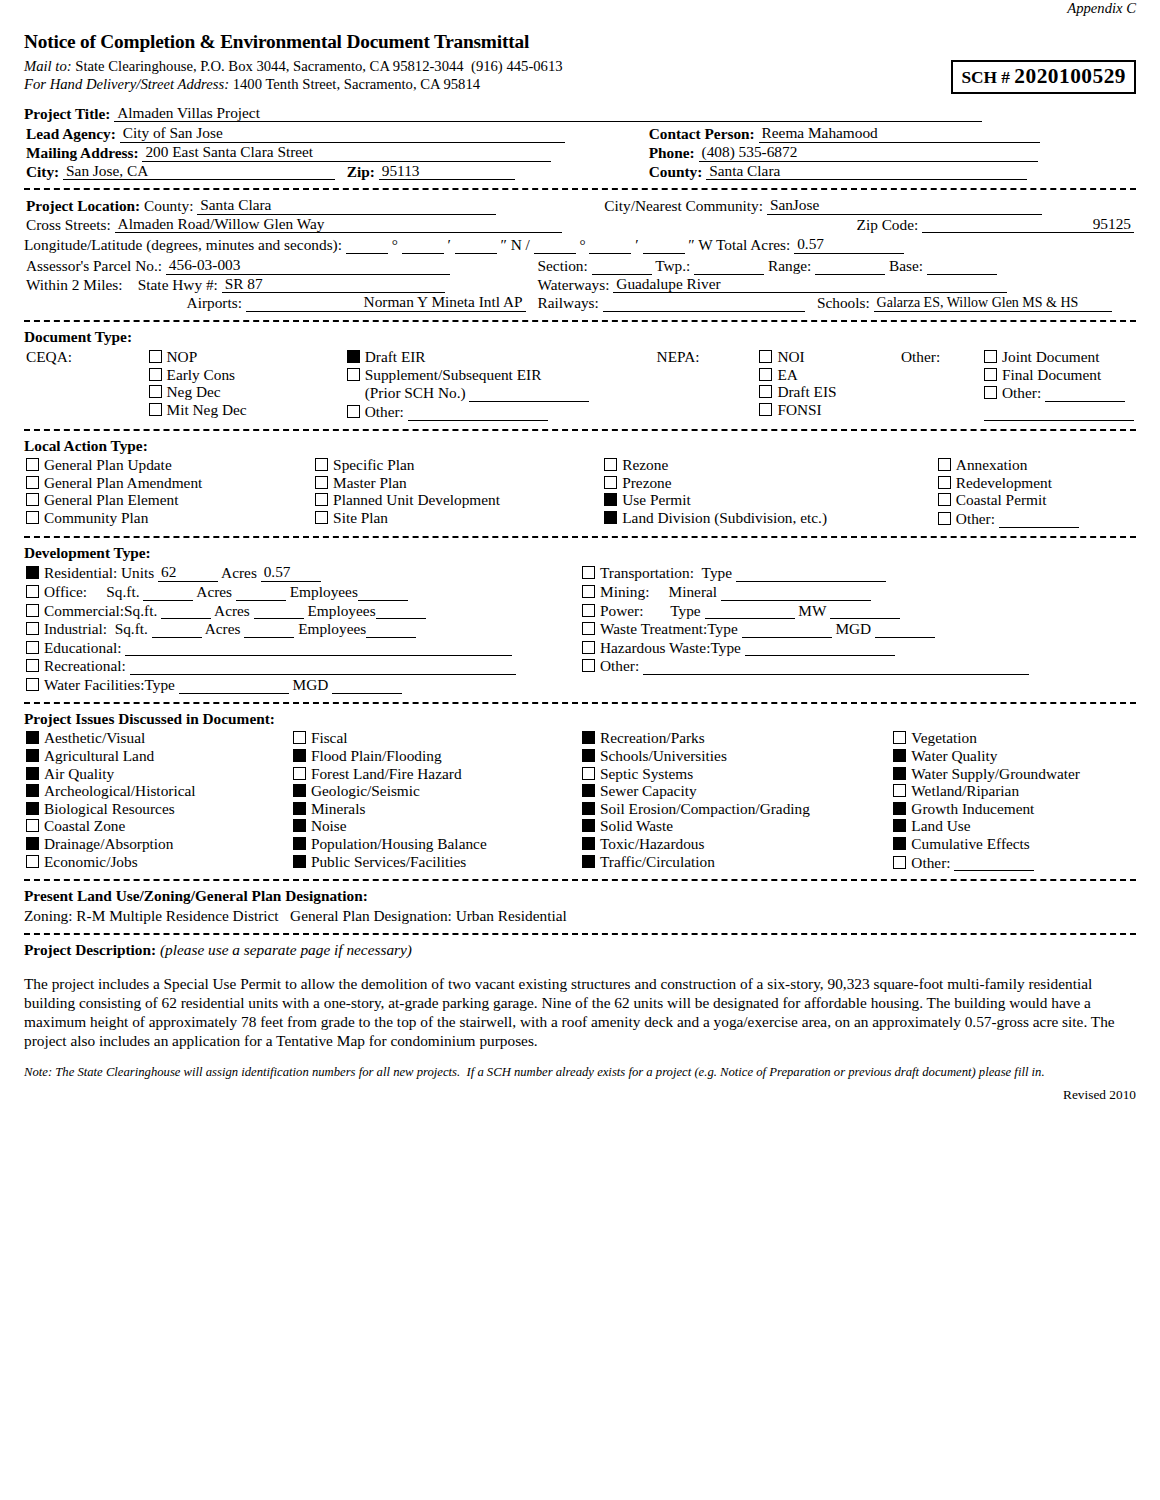Appendix C
Notice of Completion & Environmental Document Transmittal
Mail to: State Clearinghouse, P.O. Box 3044, Sacramento, CA 95812-3044 (916) 445-0613
For Hand Delivery/Street Address: 1400 Tenth Street, Sacramento, CA 95814
SCH # 2020100529
Project Title: Almaden Villas Project
| Lead Agency: City of San Jose | Contact Person: Reema Mahamood |
| Mailing Address: 200 East Santa Clara Street | Phone: (408) 535-6872 |
| City: San Jose, CA Zip: 95113 | County: Santa Clara |
| Project Location: County: Santa Clara | City/Nearest Community: SanJose |
| Cross Streets: Almaden Road/Willow Glen Way | Zip Code: 95125 |
Longitude/Latitude (degrees, minutes and seconds): ° ′ ″ N / ° ′ ″ W Total Acres: 0.57
| Assessor's Parcel No.: 456-03-003 | Section: Twp.: Range: Base: |
| Within 2 Miles: State Hwy #: SR 87 | Waterways: Guadalupe River |
| Airports: Norman Y Mineta Intl AP | Railways: Schools: Galarza ES, Willow Glen MS & HS |
Document Type:
| CEQA: | NOP Early Cons Neg Dec Mit Neg Dec | Draft EIR Supplement/Subsequent EIR (Prior SCH No.) Other: | NEPA: | NOI EA Draft EIS FONSI | Other: | Joint Document Final Document Other: |
Local Action Type:
| General Plan Update General Plan Amendment General Plan Element Community Plan | Specific Plan Master Plan Planned Unit Development Site Plan | Rezone Prezone Use Permit Land Division (Subdivision, etc.) | Annexation Redevelopment Coastal Permit Other: |
Development Type:
| Residential: Units 62 Acres 0.57 Office: Sq.ft. Acres Employees Commercial:Sq.ft. Acres Employees Industrial: Sq.ft. Acres Employees Educational: Recreational: Water Facilities:Type MGD | Transportation: Type Mining: Mineral Power: Type MW Waste Treatment:Type MGD Hazardous Waste:Type Other: |
Project Issues Discussed in Document:
| Aesthetic/Visual Agricultural Land Air Quality Archeological/Historical Biological Resources Coastal Zone Drainage/Absorption Economic/Jobs | Fiscal Flood Plain/Flooding Forest Land/Fire Hazard Geologic/Seismic Minerals Noise Population/Housing Balance Public Services/Facilities | Recreation/Parks Schools/Universities Septic Systems Sewer Capacity Soil Erosion/Compaction/Grading Solid Waste Toxic/Hazardous Traffic/Circulation | Vegetation Water Quality Water Supply/Groundwater Wetland/Riparian Growth Inducement Land Use Cumulative Effects Other: |
Present Land Use/Zoning/General Plan Designation:
Zoning: R-M Multiple Residence District General Plan Designation: Urban Residential
Project Description: (please use a separate page if necessary)
The project includes a Special Use Permit to allow the demolition of two vacant existing structures and construction of a six-story, 90,323 square-foot multi-family residential building consisting of 62 residential units with a one-story, at-grade parking garage. Nine of the 62 units will be designated for affordable housing. The building would have a maximum height of approximately 78 feet from grade to the top of the stairwell, with a roof amenity deck and a yoga/exercise area, on an approximately 0.57-gross acre site. The project also includes an application for a Tentative Map for condominium purposes.
Note: The State Clearinghouse will assign identification numbers for all new projects. If a SCH number already exists for a project (e.g. Notice of Preparation or previous draft document) please fill in.
Revised 2010